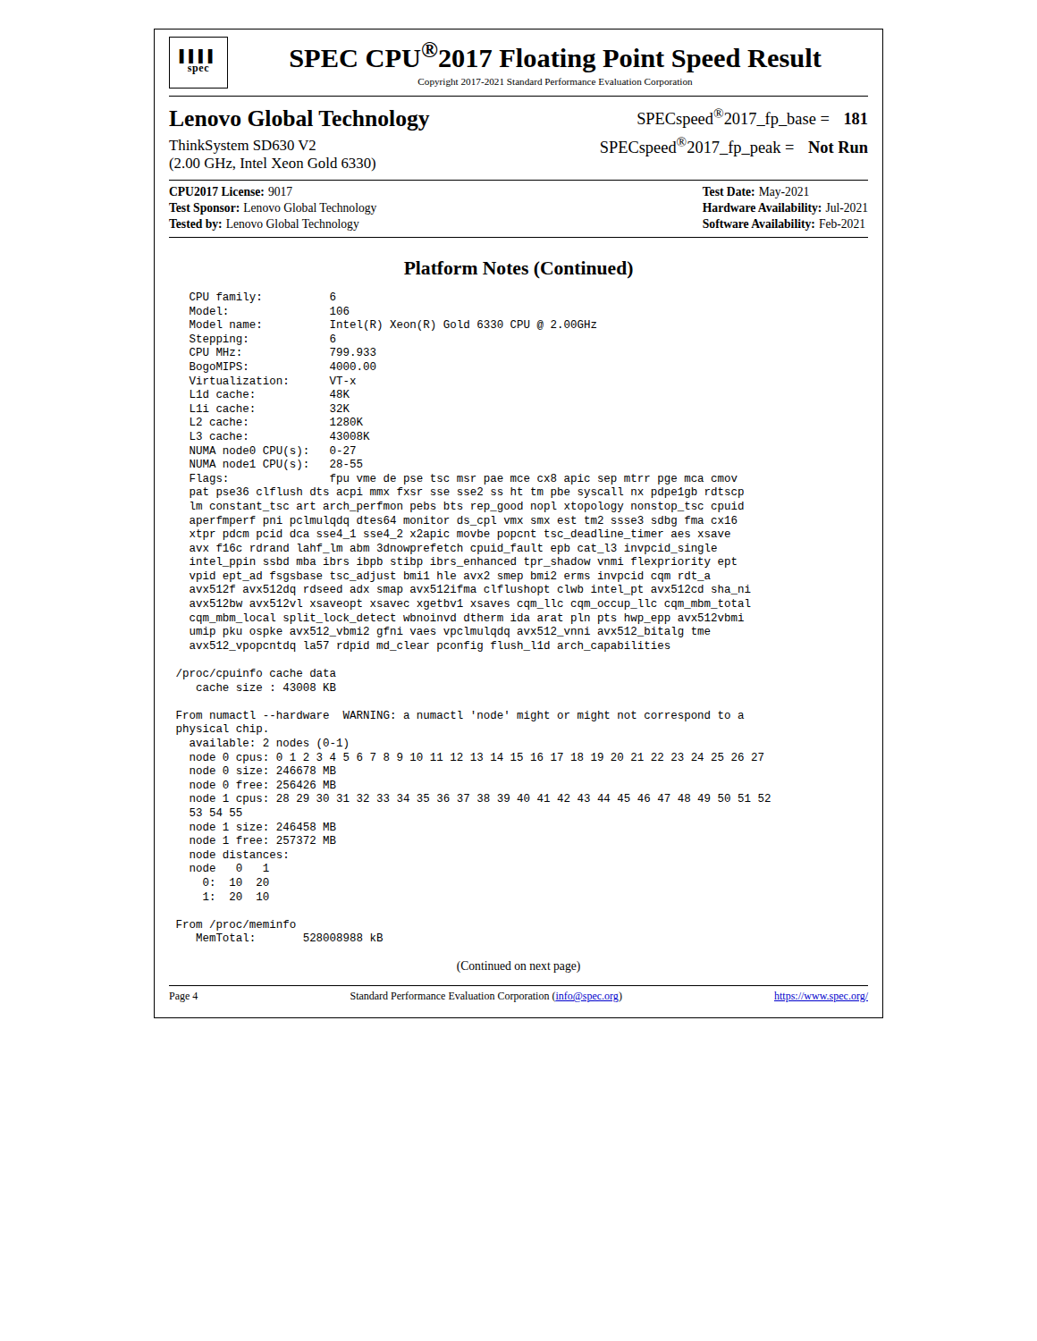▌▌▌▌ spec
SPEC CPU®2017 Floating Point Speed Result
Copyright 2017-2021 Standard Performance Evaluation Corporation
Lenovo Global Technology
ThinkSystem SD630 V2
(2.00 GHz, Intel Xeon Gold 6330)
SPECspeed®2017_fp_base = 181
SPECspeed®2017_fp_peak = Not Run
CPU2017 License:
9017
Test Sponsor:
Lenovo Global Technology
Tested by:
Lenovo Global Technology
Test Date:
May-2021
Hardware Availability:
Jul-2021
Software Availability:
Feb-2021
Platform Notes (Continued)
   CPU family:          6
   Model:               106
   Model name:          Intel(R) Xeon(R) Gold 6330 CPU @ 2.00GHz
   Stepping:            6
   CPU MHz:             799.933
   BogoMIPS:            4000.00
   Virtualization:      VT-x
   L1d cache:           48K
   L1i cache:           32K
   L2 cache:            1280K
   L3 cache:            43008K
   NUMA node0 CPU(s):   0-27
   NUMA node1 CPU(s):   28-55
   Flags:               fpu vme de pse tsc msr pae mce cx8 apic sep mtrr pge mca cmov
   pat pse36 clflush dts acpi mmx fxsr sse sse2 ss ht tm pbe syscall nx pdpe1gb rdtscp
   lm constant_tsc art arch_perfmon pebs bts rep_good nopl xtopology nonstop_tsc cpuid
   aperfmperf pni pclmulqdq dtes64 monitor ds_cpl vmx smx est tm2 ssse3 sdbg fma cx16
   xtpr pdcm pcid dca sse4_1 sse4_2 x2apic movbe popcnt tsc_deadline_timer aes xsave
   avx f16c rdrand lahf_lm abm 3dnowprefetch cpuid_fault epb cat_l3 invpcid_single
   intel_ppin ssbd mba ibrs ibpb stibp ibrs_enhanced tpr_shadow vnmi flexpriority ept
   vpid ept_ad fsgsbase tsc_adjust bmi1 hle avx2 smep bmi2 erms invpcid cqm rdt_a
   avx512f avx512dq rdseed adx smap avx512ifma clflushopt clwb intel_pt avx512cd sha_ni
   avx512bw avx512vl xsaveopt xsavec xgetbv1 xsaves cqm_llc cqm_occup_llc cqm_mbm_total
   cqm_mbm_local split_lock_detect wbnoinvd dtherm ida arat pln pts hwp_epp avx512vbmi
   umip pku ospke avx512_vbmi2 gfni vaes vpclmulqdq avx512_vnni avx512_bitalg tme
   avx512_vpopcntdq la57 rdpid md_clear pconfig flush_l1d arch_capabilities

 /proc/cpuinfo cache data
    cache size : 43008 KB

 From numactl --hardware  WARNING: a numactl 'node' might or might not correspond to a
 physical chip.
   available: 2 nodes (0-1)
   node 0 cpus: 0 1 2 3 4 5 6 7 8 9 10 11 12 13 14 15 16 17 18 19 20 21 22 23 24 25 26 27
   node 0 size: 246678 MB
   node 0 free: 256426 MB
   node 1 cpus: 28 29 30 31 32 33 34 35 36 37 38 39 40 41 42 43 44 45 46 47 48 49 50 51 52
   53 54 55
   node 1 size: 246458 MB
   node 1 free: 257372 MB
   node distances:
   node   0   1
     0:  10  20
     1:  20  10

 From /proc/meminfo
    MemTotal:       528008988 kB
(Continued on next page)
Page 4 Standard Performance Evaluation Corporation (info@spec.org) https://www.spec.org/